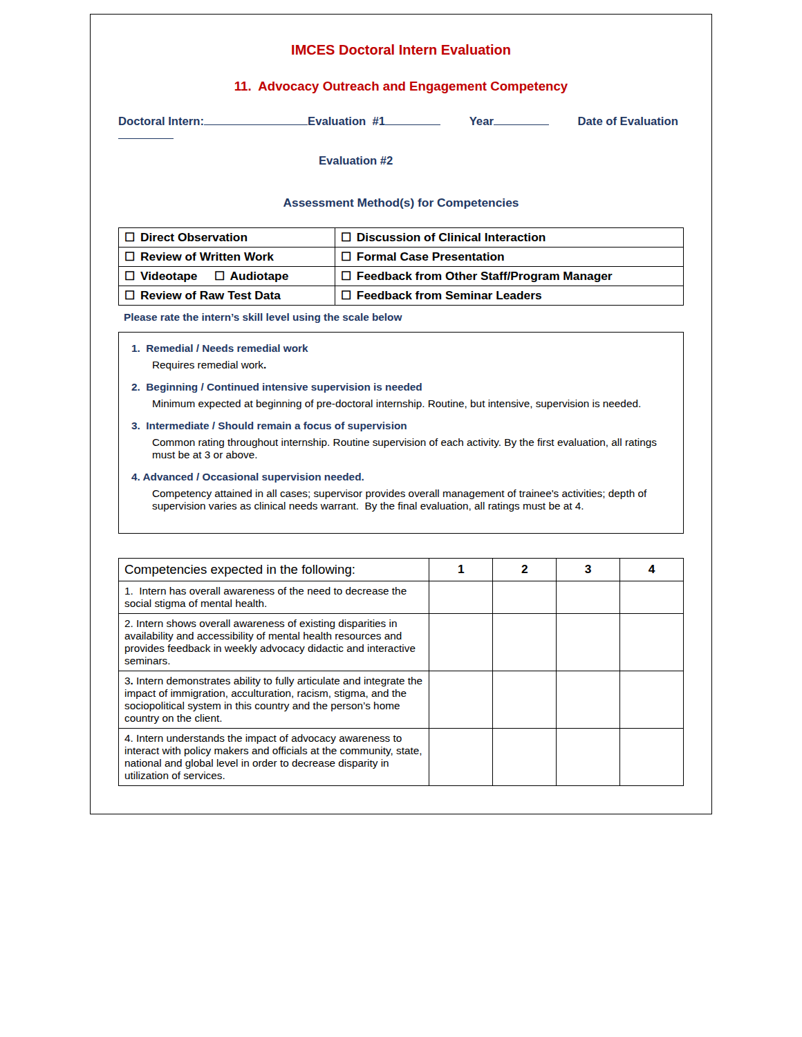IMCES Doctoral Intern Evaluation
11. Advocacy Outreach and Engagement Competency
Doctoral Intern: Evaluation #1 Year Date of Evaluation
Evaluation #2
Assessment Method(s) for Competencies
| ☐ Direct Observation | ☐ Discussion of Clinical Interaction |
| ☐ Review of Written Work | ☐ Formal Case Presentation |
| ☐ Videotape ☐ Audiotape | ☐ Feedback from Other Staff/Program Manager |
| ☐ Review of Raw Test Data | ☐ Feedback from Seminar Leaders |
Please rate the intern’s skill level using the scale below
1. Remedial / Needs remedial work
Requires remedial work.
2. Beginning / Continued intensive supervision is needed
Minimum expected at beginning of pre-doctoral internship. Routine, but intensive, supervision is needed.
3. Intermediate / Should remain a focus of supervision
Common rating throughout internship. Routine supervision of each activity. By the first evaluation, all ratings must be at 3 or above.
4. Advanced / Occasional supervision needed.
Competency attained in all cases; supervisor provides overall management of trainee's activities; depth of supervision varies as clinical needs warrant. By the final evaluation, all ratings must be at 4.
| Competencies expected in the following: | 1 | 2 | 3 | 4 |
| --- | --- | --- | --- | --- |
| 1. Intern has overall awareness of the need to decrease the social stigma of mental health. | | | | |
| 2. Intern shows overall awareness of existing disparities in availability and accessibility of mental health resources and provides feedback in weekly advocacy didactic and interactive seminars. | | | | |
| 3 . Intern demonstrates ability to fully articulate and integrate the impact of immigration, acculturation, racism, stigma, and the sociopolitical system in this country and the person’s home country on the client. | | | | |
| 4. Intern understands the impact of advocacy awareness to interact with policy makers and officials at the community, state, national and global level in order to decrease disparity in utilization of services. | | | | |